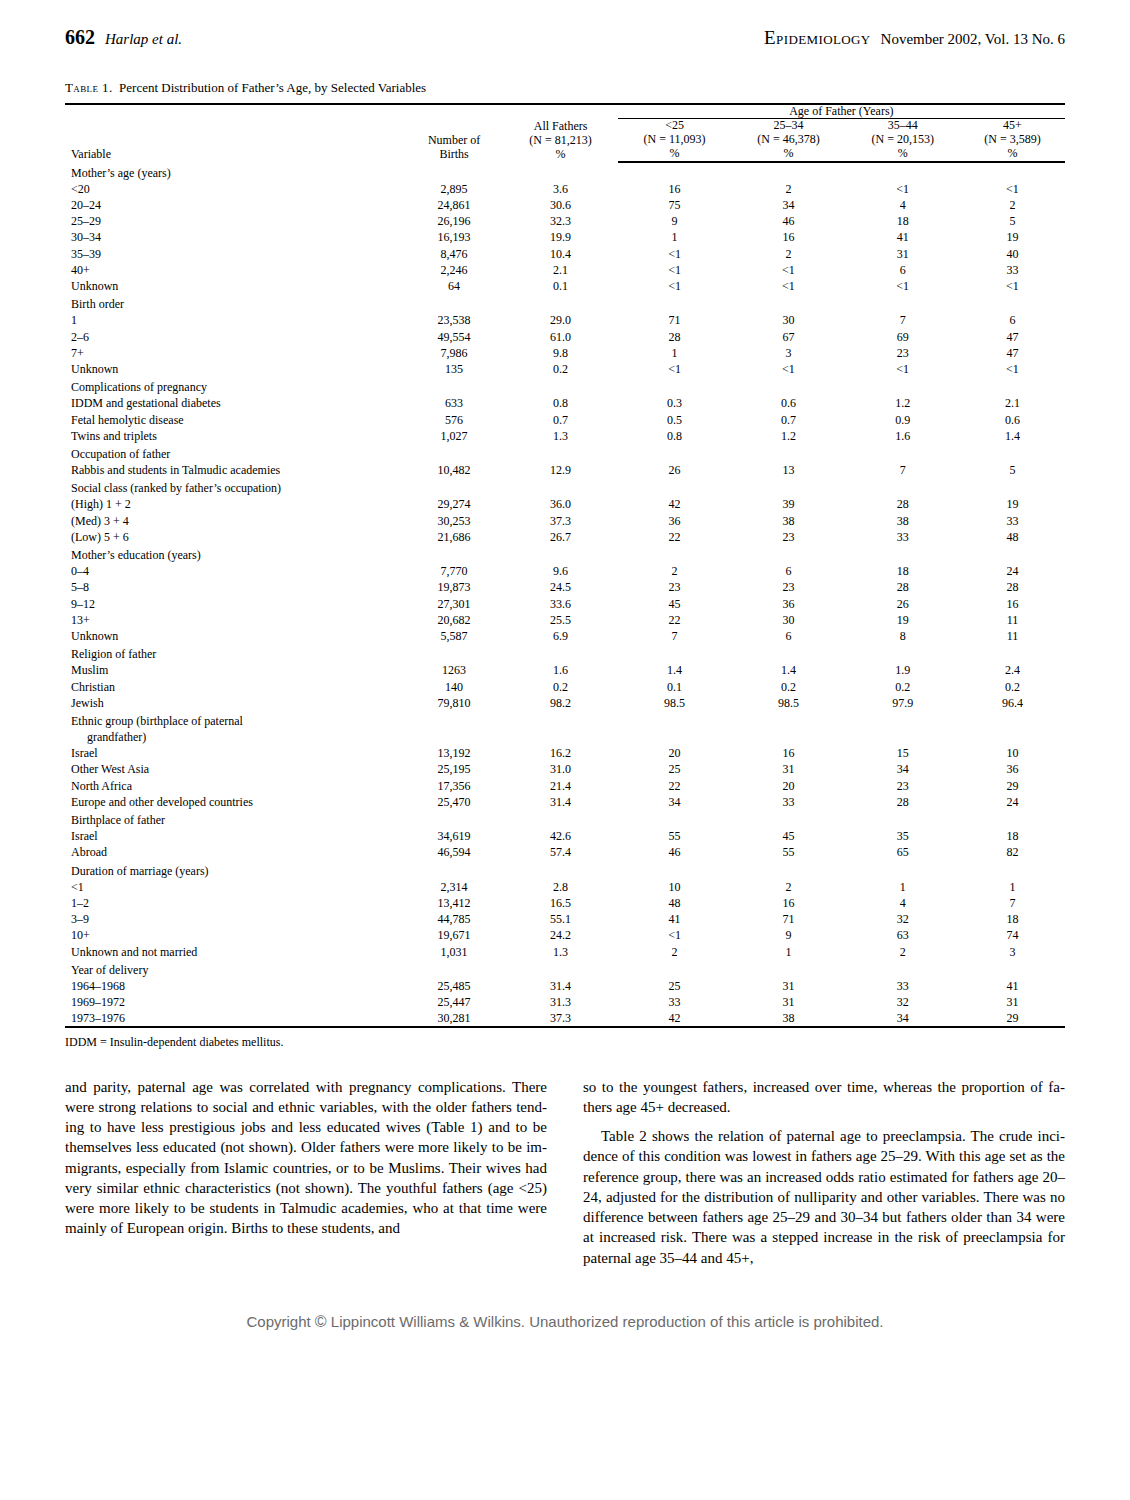662 Harlap et al. Epidemiology November 2002, Vol. 13 No. 6
Table 1. Percent Distribution of Father’s Age, by Selected Variables
| Variable | Number of Births | All Fathers (N = 81,213) % | Age of Father (Years) |
| --- | --- | --- | --- |
| <25 | 25–34 | 35–44 | 45+ |
| (N = 11,093) | (N = 46,378) | (N = 20,153) | (N = 3,589) |
| % | % | % | % |
| Mother’s age (years) |
| <20 | 2,895 | 3.6 | 16 | 2 | <1 | <1 |
| 20–24 | 24,861 | 30.6 | 75 | 34 | 4 | 2 |
| 25–29 | 26,196 | 32.3 | 9 | 46 | 18 | 5 |
| 30–34 | 16,193 | 19.9 | 1 | 16 | 41 | 19 |
| 35–39 | 8,476 | 10.4 | <1 | 2 | 31 | 40 |
| 40+ | 2,246 | 2.1 | <1 | <1 | 6 | 33 |
| Unknown | 64 | 0.1 | <1 | <1 | <1 | <1 |
| Birth order |
| 1 | 23,538 | 29.0 | 71 | 30 | 7 | 6 |
| 2–6 | 49,554 | 61.0 | 28 | 67 | 69 | 47 |
| 7+ | 7,986 | 9.8 | 1 | 3 | 23 | 47 |
| Unknown | 135 | 0.2 | <1 | <1 | <1 | <1 |
| Complications of pregnancy |
| IDDM and gestational diabetes | 633 | 0.8 | 0.3 | 0.6 | 1.2 | 2.1 |
| Fetal hemolytic disease | 576 | 0.7 | 0.5 | 0.7 | 0.9 | 0.6 |
| Twins and triplets | 1,027 | 1.3 | 0.8 | 1.2 | 1.6 | 1.4 |
| Occupation of father |
| Rabbis and students in Talmudic academies | 10,482 | 12.9 | 26 | 13 | 7 | 5 |
| Social class (ranked by father’s occupation) |
| (High) 1 + 2 | 29,274 | 36.0 | 42 | 39 | 28 | 19 |
| (Med) 3 + 4 | 30,253 | 37.3 | 36 | 38 | 38 | 33 |
| (Low) 5 + 6 | 21,686 | 26.7 | 22 | 23 | 33 | 48 |
| Mother’s education (years) |
| 0–4 | 7,770 | 9.6 | 2 | 6 | 18 | 24 |
| 5–8 | 19,873 | 24.5 | 23 | 23 | 28 | 28 |
| 9–12 | 27,301 | 33.6 | 45 | 36 | 26 | 16 |
| 13+ | 20,682 | 25.5 | 22 | 30 | 19 | 11 |
| Unknown | 5,587 | 6.9 | 7 | 6 | 8 | 11 |
| Religion of father |
| Muslim | 1263 | 1.6 | 1.4 | 1.4 | 1.9 | 2.4 |
| Christian | 140 | 0.2 | 0.1 | 0.2 | 0.2 | 0.2 |
| Jewish | 79,810 | 98.2 | 98.5 | 98.5 | 97.9 | 96.4 |
| Ethnic group (birthplace of paternal grandfather) |
| Israel | 13,192 | 16.2 | 20 | 16 | 15 | 10 |
| Other West Asia | 25,195 | 31.0 | 25 | 31 | 34 | 36 |
| North Africa | 17,356 | 21.4 | 22 | 20 | 23 | 29 |
| Europe and other developed countries | 25,470 | 31.4 | 34 | 33 | 28 | 24 |
| Birthplace of father |
| Israel | 34,619 | 42.6 | 55 | 45 | 35 | 18 |
| Abroad | 46,594 | 57.4 | 46 | 55 | 65 | 82 |
| Duration of marriage (years) |
| <1 | 2,314 | 2.8 | 10 | 2 | 1 | 1 |
| 1–2 | 13,412 | 16.5 | 48 | 16 | 4 | 7 |
| 3–9 | 44,785 | 55.1 | 41 | 71 | 32 | 18 |
| 10+ | 19,671 | 24.2 | <1 | 9 | 63 | 74 |
| Unknown and not married | 1,031 | 1.3 | 2 | 1 | 2 | 3 |
| Year of delivery |
| 1964–1968 | 25,485 | 31.4 | 25 | 31 | 33 | 41 |
| 1969–1972 | 25,447 | 31.3 | 33 | 31 | 32 | 31 |
| 1973–1976 | 30,281 | 37.3 | 42 | 38 | 34 | 29 |
IDDM = Insulin-dependent diabetes mellitus.
and parity, paternal age was correlated with pregnancy complications. There were strong relations to social and ethnic variables, with the older fathers tending to have less prestigious jobs and less educated wives (Table 1) and to be themselves less educated (not shown). Older fathers were more likely to be immigrants, especially from Islamic countries, or to be Muslims. Their wives had very similar ethnic characteristics (not shown). The youthful fathers (age <25) were more likely to be students in Talmudic academies, who at that time were mainly of European origin. Births to these students, and
so to the youngest fathers, increased over time, whereas the proportion of fathers age 45+ decreased.
Table 2 shows the relation of paternal age to preeclampsia. The crude incidence of this condition was lowest in fathers age 25–29. With this age set as the reference group, there was an increased odds ratio estimated for fathers age 20–24, adjusted for the distribution of nulliparity and other variables. There was no difference between fathers age 25–29 and 30–34 but fathers older than 34 were at increased risk. There was a stepped increase in the risk of preeclampsia for paternal age 35–44 and 45+,
Copyright © Lippincott Williams & Wilkins. Unauthorized reproduction of this article is prohibited.